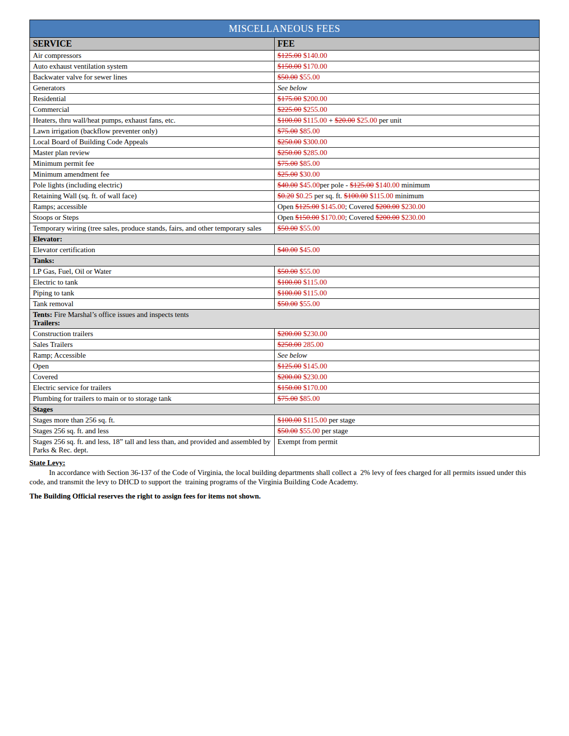MISCELLANEOUS FEES
| SERVICE | FEE |
| --- | --- |
| Air compressors | $125.00 $140.00 |
| Auto exhaust ventilation system | $150.00 $170.00 |
| Backwater valve for sewer lines | $50.00 $55.00 |
| Generators | See below |
| Residential | $175.00 $200.00 |
| Commercial | $225.00 $255.00 |
| Heaters, thru wall/heat pumps, exhaust fans, etc. | $100.00 $115.00 + $20.00 $25.00 per unit |
| Lawn irrigation (backflow preventer only) | $75.00 $85.00 |
| Local Board of Building Code Appeals | $250.00 $300.00 |
| Master plan review | $250.00 $285.00 |
| Minimum permit fee | $75.00 $85.00 |
| Minimum amendment fee | $25.00 $30.00 |
| Pole lights (including electric) | $40.00 $45.00 per pole - $125.00 $140.00 minimum |
| Retaining Wall (sq. ft. of wall face) | $0.20 $0.25 per sq. ft. $100.00 $115.00 minimum |
| Ramps; accessible | Open $125.00 $145.00 ; Covered $200.00 $230.00 |
| Stoops or Steps | Open $150.00 $170.00 ; Covered $200.00 $230.00 |
| Temporary wiring (tree sales, produce stands, fairs, and other temporary sales | $50.00 $55.00 |
| Elevator: |
| Elevator certification | $40.00 $45.00 |
| Tanks: |
| LP Gas, Fuel, Oil or Water | $50.00 $55.00 |
| Electric to tank | $100.00 $115.00 |
| Piping to tank | $100.00 $115.00 |
| Tank removal | $50.00 $55.00 |
| Tents: Fire Marshal’s office issues and inspects tents Trailers: |
| Construction trailers | $200.00 $230.00 |
| Sales Trailers | $250.00 285.00 |
| Ramp; Accessible | See below |
| Open | $125.00 $145.00 |
| Covered | $200.00 $230.00 |
| Electric service for trailers | $150.00 $170.00 |
| Plumbing for trailers to main or to storage tank | $75.00 $85.00 |
| Stages |
| Stages more than 256 sq. ft. | $100.00 $115.00 per stage |
| Stages 256 sq. ft. and less | $50.00 $55.00 per stage |
| Stages 256 sq. ft. and less, 18” tall and less than, and provided and assembled by Parks & Rec. dept. | Exempt from permit |
State Levy:
In accordance with Section 36-137 of the Code of Virginia, the local building departments shall collect a 2% levy of fees charged for all permits issued under this code, and transmit the levy to DHCD to support the training programs of the Virginia Building Code Academy.
The Building Official reserves the right to assign fees for items not shown.